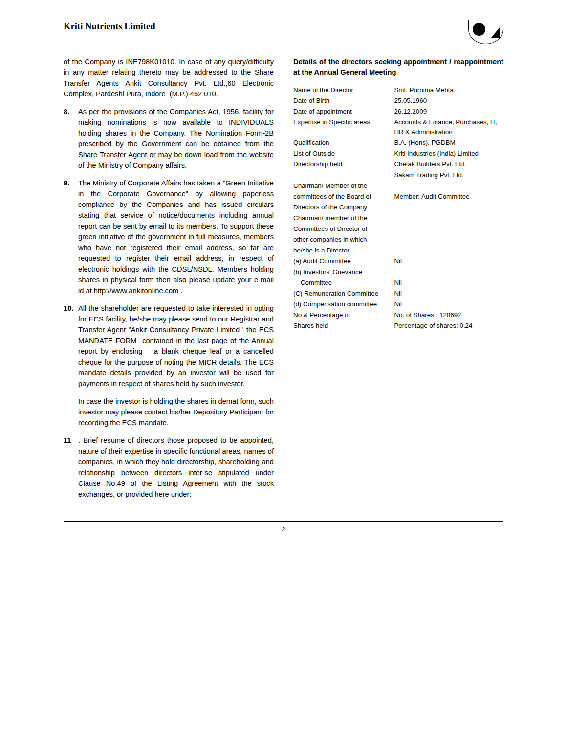Kriti Nutrients Limited
of the Company is INE798K01010. In case of any query/difficulty in any matter relating thereto may be addressed to the Share Transfer Agents Ankit Consultancy Pvt. Ltd.,60 Electronic Complex, Pardeshi Pura, Indore (M.P.) 452 010.
8. As per the provisions of the Companies Act, 1956, facility for making nominations is now available to INDIVIDUALS holding shares in the Company. The Nomination Form-2B prescribed by the Government can be obtained from the Share Transfer Agent or may be down load from the website of the Ministry of Company affairs.
9. The Ministry of Corporate Affairs has taken a "Green Initiative in the Corporate Governance" by allowing paperless compliance by the Companies and has issued circulars stating that service of notice/documents including annual report can be sent by email to its members. To support these green initiative of the government in full measures, members who have not registered their email address, so far are requested to register their email address, in respect of electronic holdings with the CDSL/NSDL. Members holding shares in physical form then also please update your e-mail id at http://www.ankitonline.com .
10. All the shareholder are requested to take interested in opting for ECS facility, he/she may please send to our Registrar and Transfer Agent "Ankit Consultancy Private Limited ' the ECS MANDATE FORM contained in the last page of the Annual report by enclosing a blank cheque leaf or a cancelled cheque for the purpose of noting the MICR details. The ECS mandate details provided by an investor will be used for payments in respect of shares held by such investor.
In case the investor is holding the shares in demat form, such investor may please contact his/her Depository Participant for recording the ECS mandate.
11. Brief resume of directors those proposed to be appointed, nature of their expertise in specific functional areas, names of companies, in which they hold directorship, shareholding and relationship between directors inter-se stipulated under Clause No.49 of the Listing Agreement with the stock exchanges, or provided here under:
Details of the directors seeking appointment / reappointment at the Annual General Meeting
| Name of the Director | Smt. Purnima Mehta |
| Date of Birth | 25.05.1960 |
| Date of appointment | 26.12.2009 |
| Expertise in Specific areas | Accounts & Finance, Purchases, IT, HR & Administration |
| Qualification | B.A. (Hons), PGDBM |
| List of Outside | Kriti Industries (India) Limited |
| Directorship held | Chetak Builders Pvt. Ltd. |
| | Sakam Trading Pvt. Ltd. |
| Chairman/ Member of the | |
| committees of the Board of | Member: Audit Committee |
| Directors of the Company | |
| Chairman/ member of the | |
| Committees of Director of | |
| other companies in which | |
| he/she is a Director | |
| (a) Audit Committee | Nil |
| (b) Investors' Grievance | |
| Committee | Nil |
| (C) Remuneration Committee | Nil |
| (d) Compensation committee | Nil |
| No & Percentage of | No. of Shares : 120692 |
| Shares held | Percentage of shares: 0.24 |
2